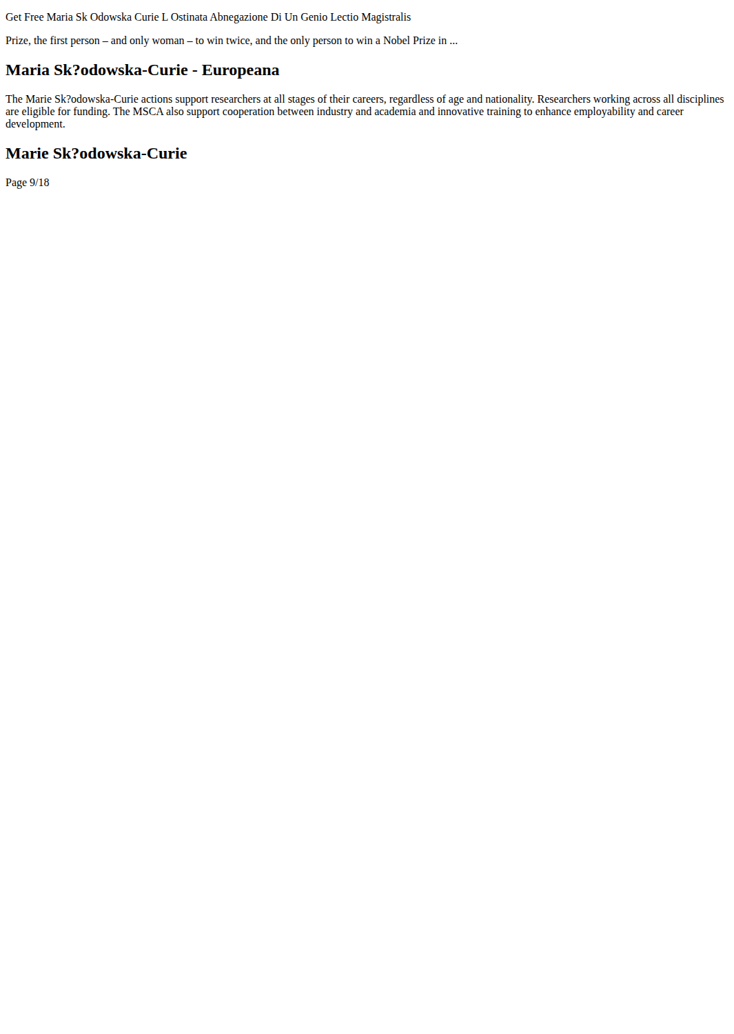Get Free Maria Sk Odowska Curie L Ostinata Abnegazione Di Un Genio Lectio Magistralis
Prize, the first person – and only woman – to win twice, and the only person to win a Nobel Prize in ...
Maria Sk?odowska-Curie - Europeana
The Marie Sk?odowska-Curie actions support researchers at all stages of their careers, regardless of age and nationality. Researchers working across all disciplines are eligible for funding. The MSCA also support cooperation between industry and academia and innovative training to enhance employability and career development.
Marie Sk?odowska-Curie
Page 9/18